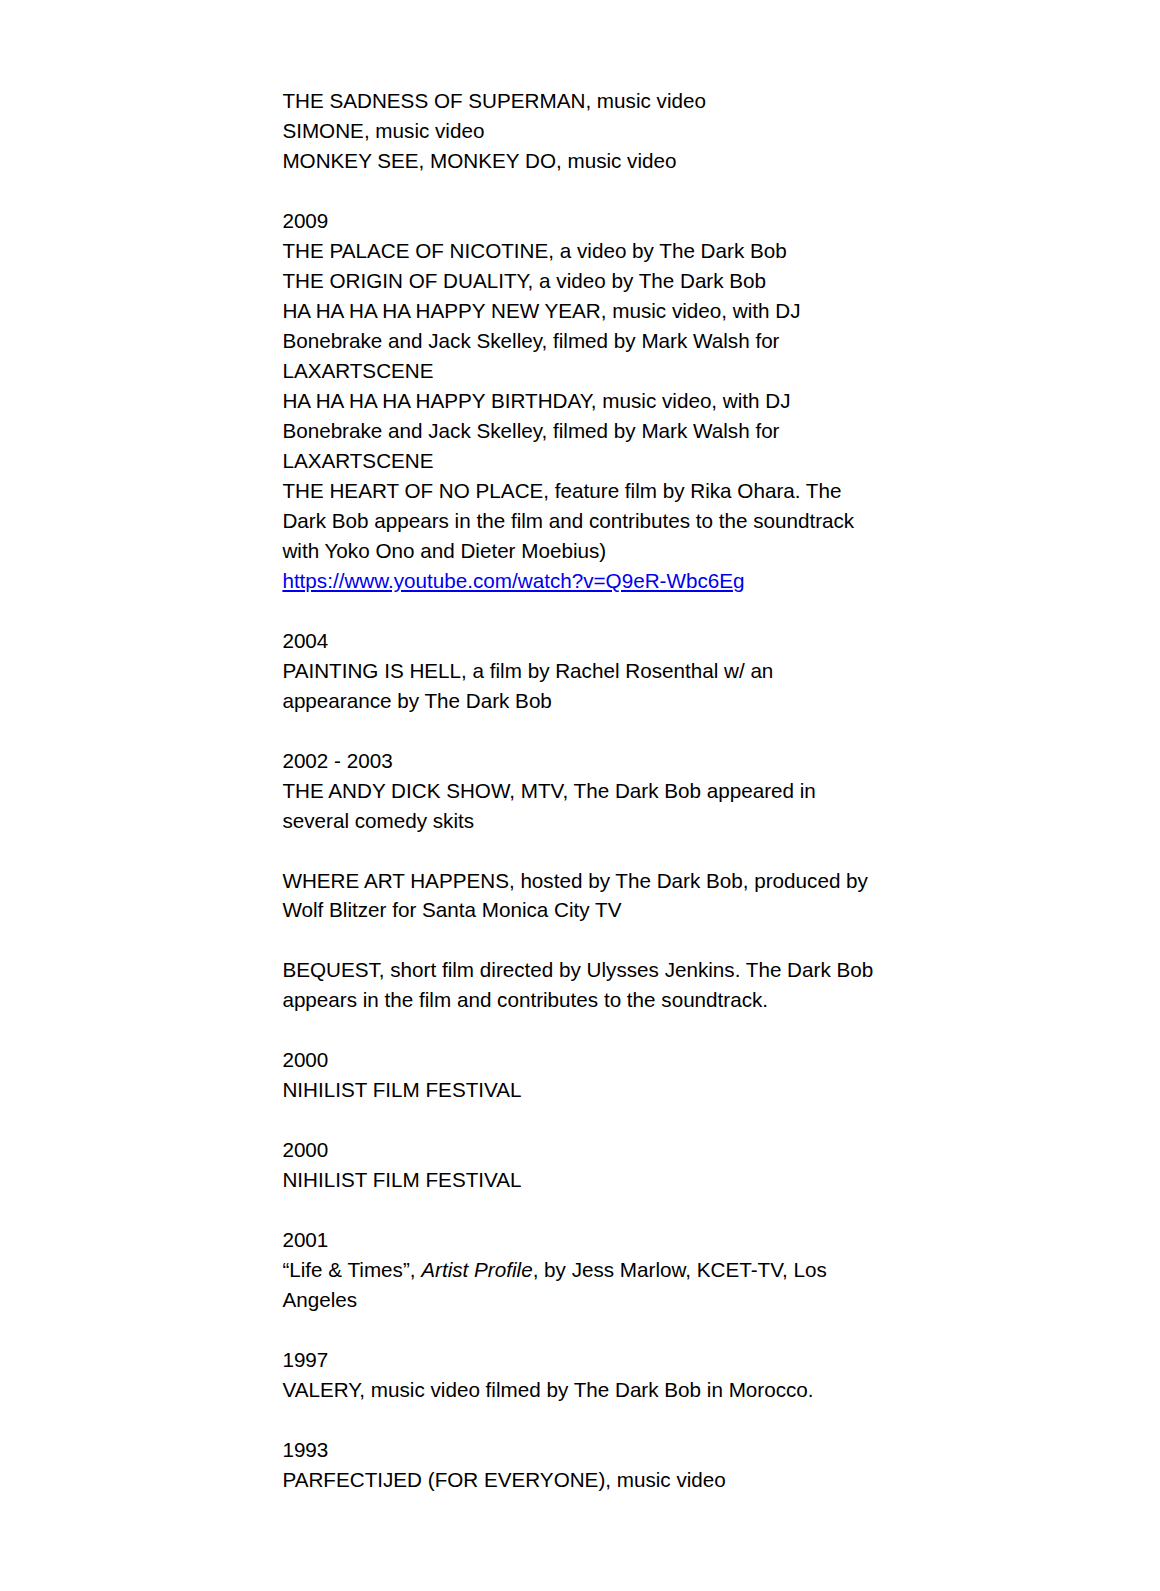THE SADNESS OF SUPERMAN, music video
SIMONE, music video
MONKEY SEE, MONKEY DO, music video
2009
THE PALACE OF NICOTINE, a video by The Dark Bob
THE ORIGIN OF DUALITY, a video by The Dark Bob
HA HA HA HA HAPPY NEW YEAR, music video, with DJ Bonebrake and Jack Skelley, filmed by Mark Walsh for LAXARTSCENE
HA HA HA HA HAPPY BIRTHDAY, music video, with DJ Bonebrake and Jack Skelley, filmed by Mark Walsh for LAXARTSCENE
THE HEART OF NO PLACE, feature film by Rika Ohara. The Dark Bob appears in the film and contributes to the soundtrack with Yoko Ono and Dieter Moebius)
https://www.youtube.com/watch?v=Q9eR-Wbc6Eg
2004
PAINTING IS HELL, a film by Rachel Rosenthal w/ an appearance by The Dark Bob
2002 - 2003
THE ANDY DICK SHOW, MTV, The Dark Bob appeared in several comedy skits
WHERE ART HAPPENS, hosted by The Dark Bob, produced by Wolf Blitzer for Santa Monica City TV
BEQUEST, short film directed by Ulysses Jenkins. The Dark Bob appears in the film and contributes to the soundtrack.
2000
NIHILIST FILM FESTIVAL
2000
NIHILIST FILM FESTIVAL
2001
“Life & Times”, Artist Profile, by Jess Marlow, KCET-TV, Los Angeles
1997
VALERY, music video filmed by The Dark Bob in Morocco.
1993
PARFECTIJED (FOR EVERYONE), music video